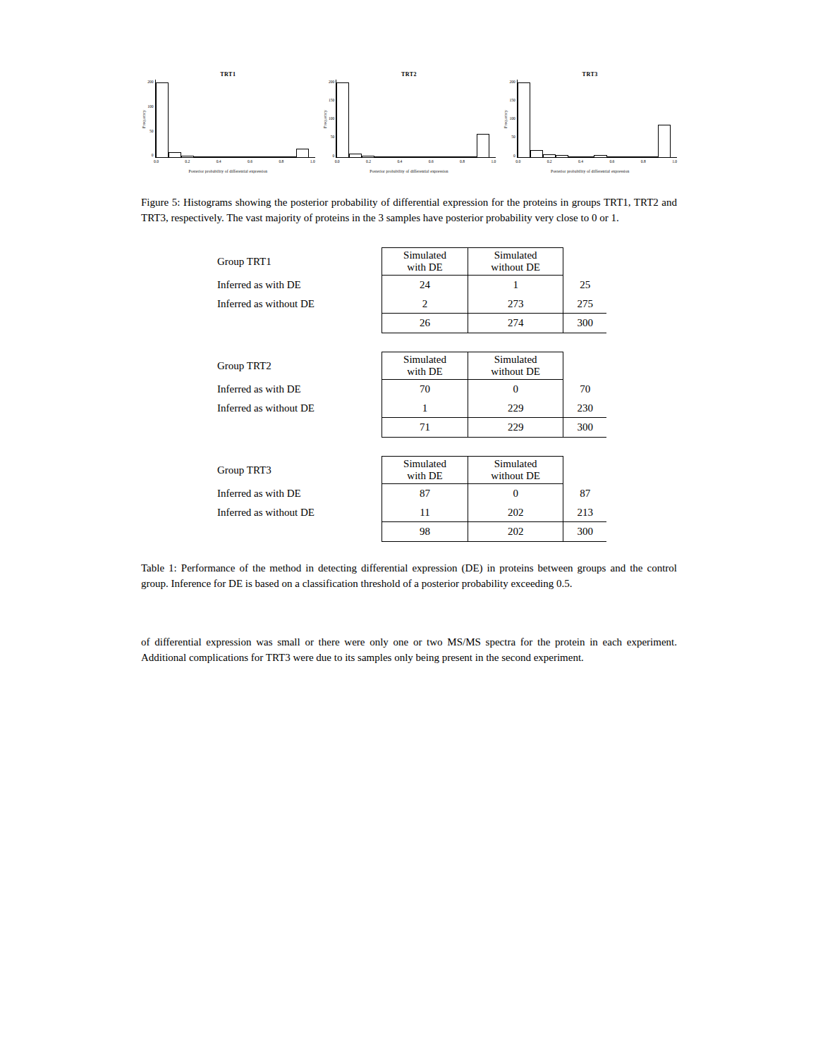TRT1
Frequency
200 100 50 0
0.00.20.40.60.81.0
Posterior probability of differential expression
TRT2
Frequency
200 150 100 50 0
0.00.20.40.60.81.0
Posterior probability of differential expression
TRT3
Frequency
200 150 100 50 0
0.00.20.40.60.81.0
Posterior probability of differential expression
Figure 5: Histograms showing the posterior probability of differential expression for the proteins in groups TRT1, TRT2 and TRT3, respectively. The vast majority of proteins in the 3 samples have posterior probability very close to 0 or 1.
| Group TRT1 | Simulated with DE | Simulated without DE | |
| Inferred as with DE | 24 | 1 | 25 |
| Inferred as without DE | 2 | 273 | 275 |
| | 26 | 274 | 300 |
| Group TRT2 | Simulated with DE | Simulated without DE | |
| Inferred as with DE | 70 | 0 | 70 |
| Inferred as without DE | 1 | 229 | 230 |
| | 71 | 229 | 300 |
| Group TRT3 | Simulated with DE | Simulated without DE | |
| Inferred as with DE | 87 | 0 | 87 |
| Inferred as without DE | 11 | 202 | 213 |
| | 98 | 202 | 300 |
Table 1: Performance of the method in detecting differential expression (DE) in proteins between groups and the control group. Inference for DE is based on a classification threshold of a posterior probability exceeding 0.5.
of differential expression was small or there were only one or two MS/MS spectra for the protein in each experiment. Additional complications for TRT3 were due to its samples only being present in the second experiment.